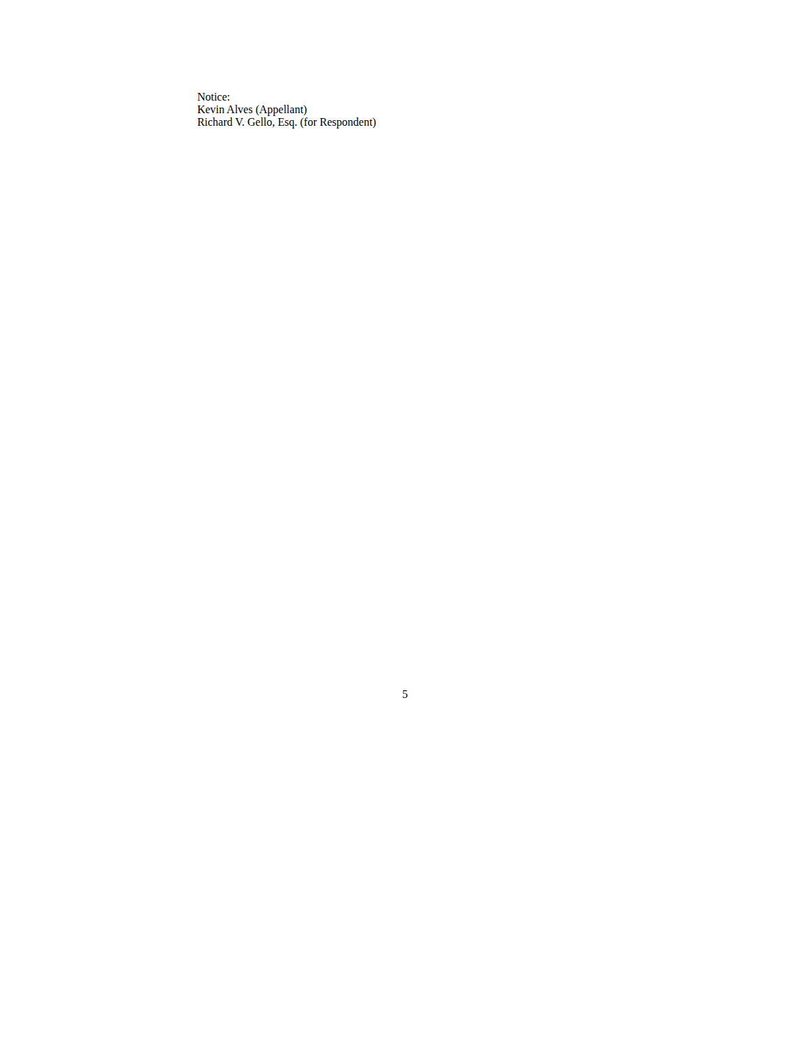Notice:
Kevin Alves (Appellant)
Richard V. Gello, Esq. (for Respondent)
5